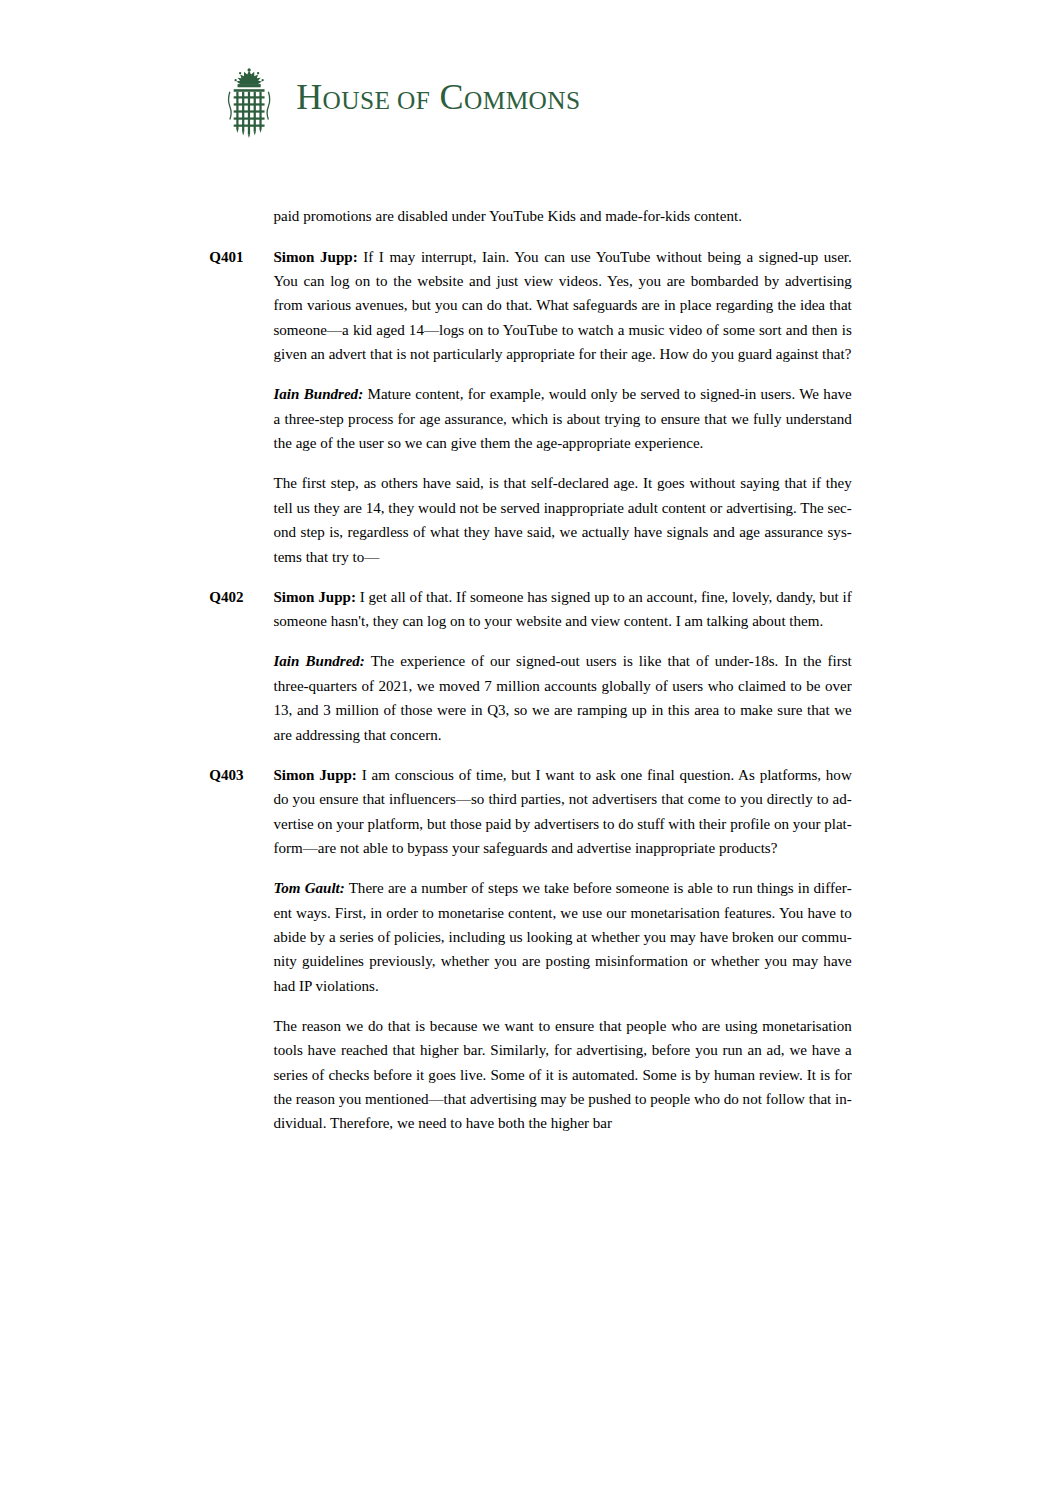HOUSE OF COMMONS
paid promotions are disabled under YouTube Kids and made-for-kids content.
Q401
Simon Jupp: If I may interrupt, Iain. You can use YouTube without being a signed-up user. You can log on to the website and just view videos. Yes, you are bombarded by advertising from various avenues, but you can do that. What safeguards are in place regarding the idea that someone—a kid aged 14—logs on to YouTube to watch a music video of some sort and then is given an advert that is not particularly appropriate for their age. How do you guard against that?
Iain Bundred: Mature content, for example, would only be served to signed-in users. We have a three-step process for age assurance, which is about trying to ensure that we fully understand the age of the user so we can give them the age-appropriate experience.
The first step, as others have said, is that self-declared age. It goes without saying that if they tell us they are 14, they would not be served inappropriate adult content or advertising. The second step is, regardless of what they have said, we actually have signals and age assurance systems that try to—
Q402
Simon Jupp: I get all of that. If someone has signed up to an account, fine, lovely, dandy, but if someone hasn't, they can log on to your website and view content. I am talking about them.
Iain Bundred: The experience of our signed-out users is like that of under-18s. In the first three-quarters of 2021, we moved 7 million accounts globally of users who claimed to be over 13, and 3 million of those were in Q3, so we are ramping up in this area to make sure that we are addressing that concern.
Q403
Simon Jupp: I am conscious of time, but I want to ask one final question. As platforms, how do you ensure that influencers—so third parties, not advertisers that come to you directly to advertise on your platform, but those paid by advertisers to do stuff with their profile on your platform—are not able to bypass your safeguards and advertise inappropriate products?
Tom Gault: There are a number of steps we take before someone is able to run things in different ways. First, in order to monetarise content, we use our monetarisation features. You have to abide by a series of policies, including us looking at whether you may have broken our community guidelines previously, whether you are posting misinformation or whether you may have had IP violations.
The reason we do that is because we want to ensure that people who are using monetarisation tools have reached that higher bar. Similarly, for advertising, before you run an ad, we have a series of checks before it goes live. Some of it is automated. Some is by human review. It is for the reason you mentioned—that advertising may be pushed to people who do not follow that individual. Therefore, we need to have both the higher bar